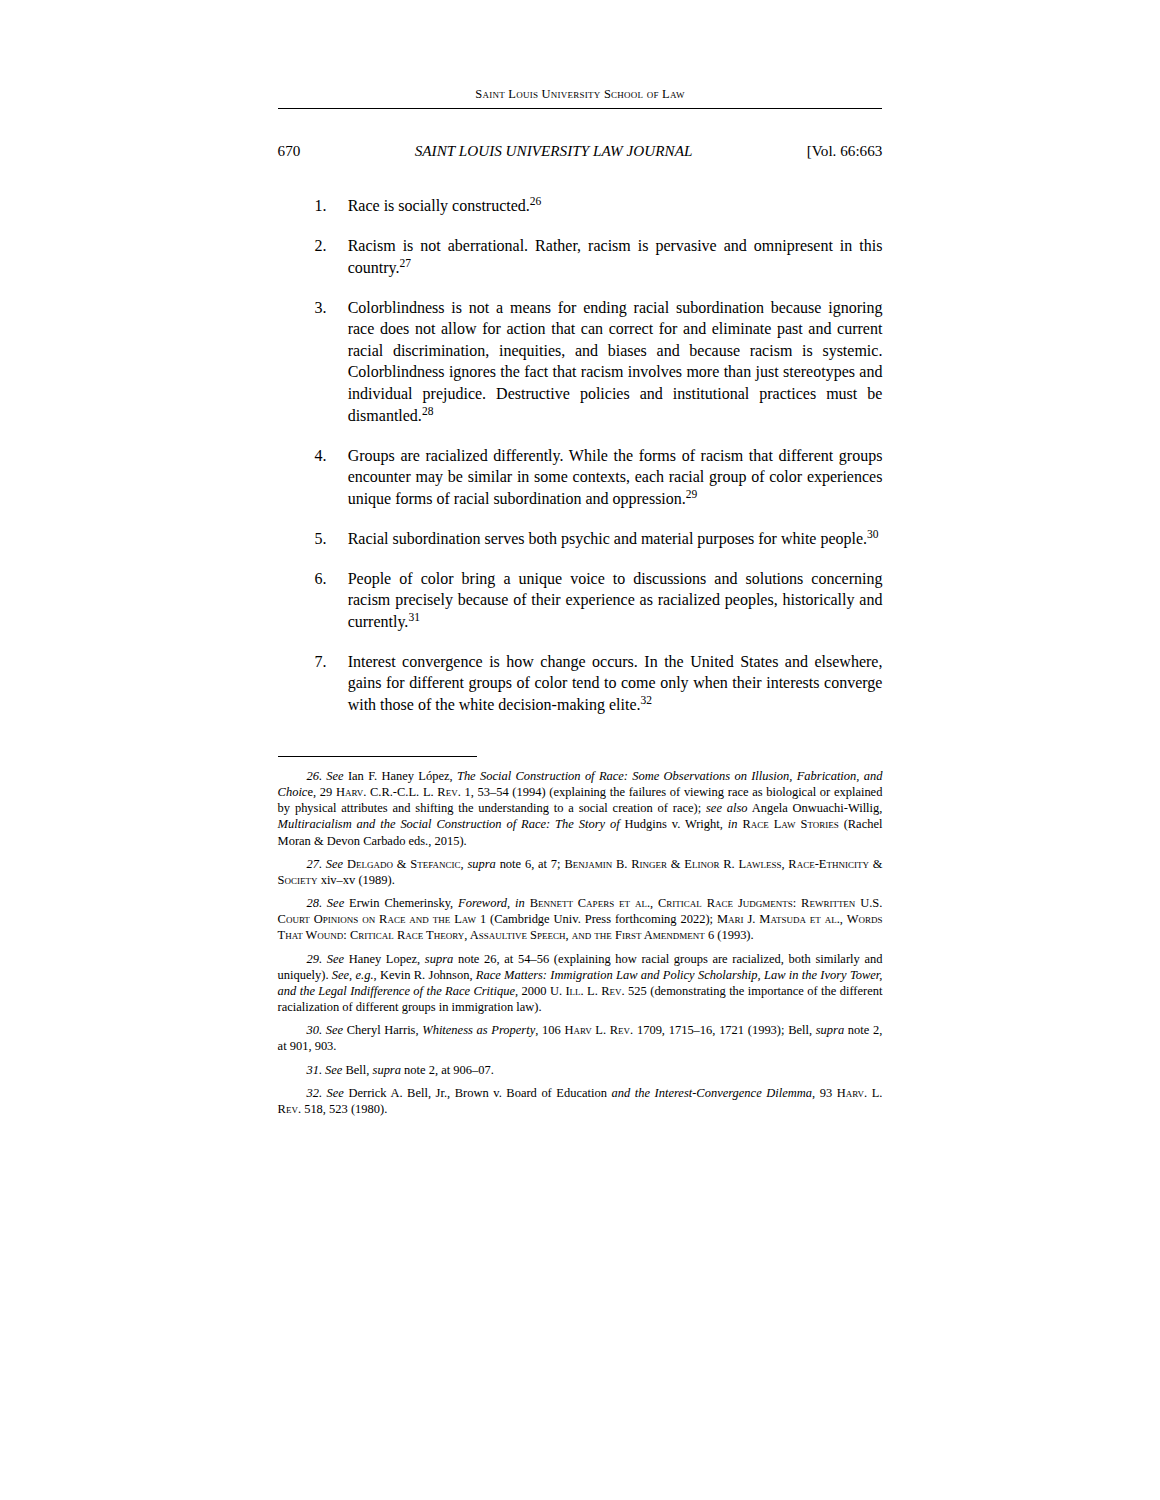Saint Louis University School of Law
670 SAINT LOUIS UNIVERSITY LAW JOURNAL [Vol. 66:663
Race is socially constructed.26
Racism is not aberrational. Rather, racism is pervasive and omnipresent in this country.27
Colorblindness is not a means for ending racial subordination because ignoring race does not allow for action that can correct for and eliminate past and current racial discrimination, inequities, and biases and because racism is systemic. Colorblindness ignores the fact that racism involves more than just stereotypes and individual prejudice. Destructive policies and institutional practices must be dismantled.28
Groups are racialized differently. While the forms of racism that different groups encounter may be similar in some contexts, each racial group of color experiences unique forms of racial subordination and oppression.29
Racial subordination serves both psychic and material purposes for white people.30
People of color bring a unique voice to discussions and solutions concerning racism precisely because of their experience as racialized peoples, historically and currently.31
Interest convergence is how change occurs. In the United States and elsewhere, gains for different groups of color tend to come only when their interests converge with those of the white decision-making elite.32
26. See Ian F. Haney López, The Social Construction of Race: Some Observations on Illusion, Fabrication, and Choice, 29 Harv. C.R.-C.L. L. Rev. 1, 53–54 (1994) (explaining the failures of viewing race as biological or explained by physical attributes and shifting the understanding to a social creation of race); see also Angela Onwuachi-Willig, Multiracialism and the Social Construction of Race: The Story of Hudgins v. Wright, in Race Law Stories (Rachel Moran & Devon Carbado eds., 2015).
27. See Delgado & Stefancic, supra note 6, at 7; Benjamin B. Ringer & Elinor R. Lawless, Race-Ethnicity & Society xiv–xv (1989).
28. See Erwin Chemerinsky, Foreword, in Bennett Capers et al., Critical Race Judgments: Rewritten U.S. Court Opinions on Race and the Law 1 (Cambridge Univ. Press forthcoming 2022); Mari J. Matsuda et al., Words That Wound: Critical Race Theory, Assaultive Speech, and the First Amendment 6 (1993).
29. See Haney Lopez, supra note 26, at 54–56 (explaining how racial groups are racialized, both similarly and uniquely). See, e.g., Kevin R. Johnson, Race Matters: Immigration Law and Policy Scholarship, Law in the Ivory Tower, and the Legal Indifference of the Race Critique, 2000 U. Ill. L. Rev. 525 (demonstrating the importance of the different racialization of different groups in immigration law).
30. See Cheryl Harris, Whiteness as Property, 106 Harv L. Rev. 1709, 1715–16, 1721 (1993); Bell, supra note 2, at 901, 903.
31. See Bell, supra note 2, at 906–07.
32. See Derrick A. Bell, Jr., Brown v. Board of Education and the Interest-Convergence Dilemma, 93 Harv. L. Rev. 518, 523 (1980).